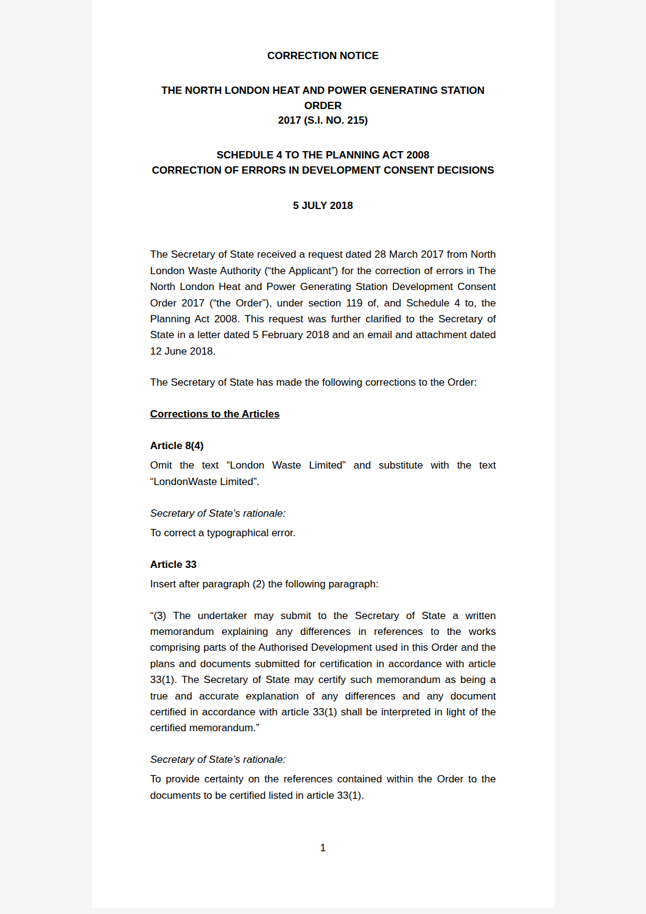Correction Notice
The North London Heat and Power Generating Station Order
2017 (S.I. No. 215)
Schedule 4 to the Planning Act 2008
Correction of Errors in Development Consent Decisions
5 JULY 2018
The Secretary of State received a request dated 28 March 2017 from North London Waste Authority (“the Applicant”) for the correction of errors in The North London Heat and Power Generating Station Development Consent Order 2017 (“the Order”), under section 119 of, and Schedule 4 to, the Planning Act 2008. This request was further clarified to the Secretary of State in a letter dated 5 February 2018 and an email and attachment dated 12 June 2018.
The Secretary of State has made the following corrections to the Order:
Corrections to the Articles
Article 8(4)
Omit the text “London Waste Limited” and substitute with the text “LondonWaste Limited”.
Secretary of State’s rationale:
To correct a typographical error.
Article 33
Insert after paragraph (2) the following paragraph:
“(3) The undertaker may submit to the Secretary of State a written memorandum explaining any differences in references to the works comprising parts of the Authorised Development used in this Order and the plans and documents submitted for certification in accordance with article 33(1). The Secretary of State may certify such memorandum as being a true and accurate explanation of any differences and any document certified in accordance with article 33(1) shall be interpreted in light of the certified memorandum.”
Secretary of State’s rationale:
To provide certainty on the references contained within the Order to the documents to be certified listed in article 33(1).
1